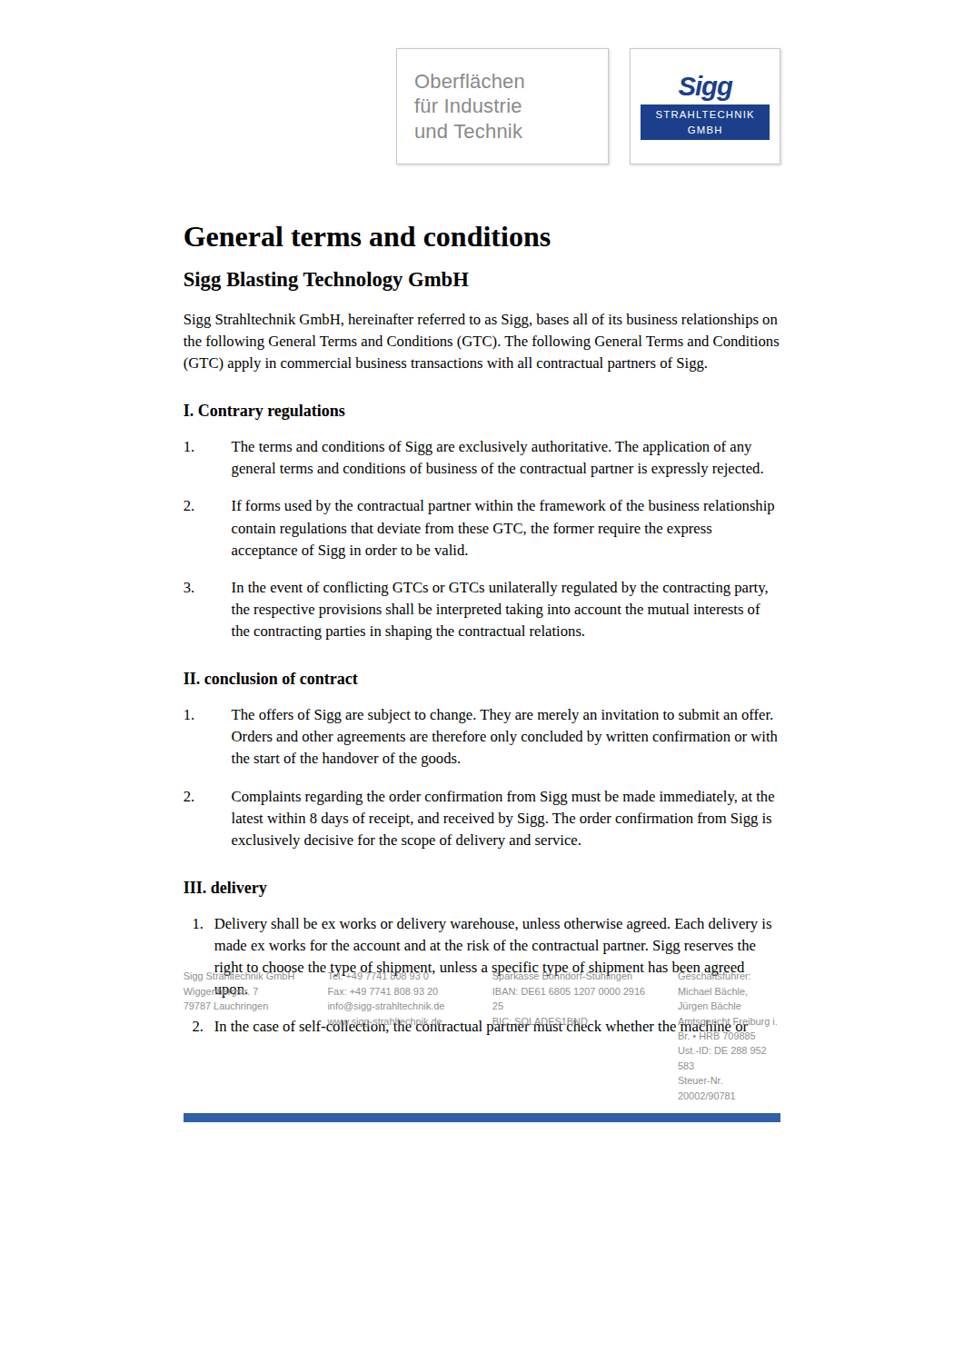Oberflächen für Industrie und Technik
Sigg
STRAHLTECHNIK GMBH
General terms and conditions
Sigg Blasting Technology GmbH
Sigg Strahltechnik GmbH, hereinafter referred to as Sigg, bases all of its business relationships on the following General Terms and Conditions (GTC). The following General Terms and Conditions (GTC) apply in commercial business transactions with all contractual partners of Sigg.
I. Contrary regulations
1.
The terms and conditions of Sigg are exclusively authoritative. The application of any general terms and conditions of business of the contractual partner is expressly rejected.
2.
If forms used by the contractual partner within the framework of the business relationship contain regulations that deviate from these GTC, the former require the express acceptance of Sigg in order to be valid.
3.
In the event of conflicting GTCs or GTCs unilaterally regulated by the contracting party, the respective provisions shall be interpreted taking into account the mutual interests of the contracting parties in shaping the contractual relations.
II. conclusion of contract
1.
The offers of Sigg are subject to change. They are merely an invitation to submit an offer. Orders and other agreements are therefore only concluded by written confirmation or with the start of the handover of the goods.
2.
Complaints regarding the order confirmation from Sigg must be made immediately, at the latest within 8 days of receipt, and received by Sigg. The order confirmation from Sigg is exclusively decisive for the scope of delivery and service.
III. delivery
Delivery shall be ex works or delivery warehouse, unless otherwise agreed. Each delivery is made ex works for the account and at the risk of the contractual partner. Sigg reserves the right to choose the type of shipment, unless a specific type of shipment has been agreed upon.
In the case of self-collection, the contractual partner must check whether the machine or
Sigg Strahltechnik GmbH
Wiggenbergstr. 7
79787 Lauchringen
Tel: +49 7741 808 93 0
Fax: +49 7741 808 93 20
info@sigg-strahltechnik.de
www.sigg-strahltechnik.de
Sparkasse Bonndorf-Stühlingen
IBAN: DE61 6805 1207 0000 2916 25
BIC: SOLADES1BND
Geschäftsführer: Michael Bächle, Jürgen Bächle
Amtsgericht Freiburg i. Br. • HRB 709885
Ust.-ID: DE 288 952 583
Steuer-Nr. 20002/90781